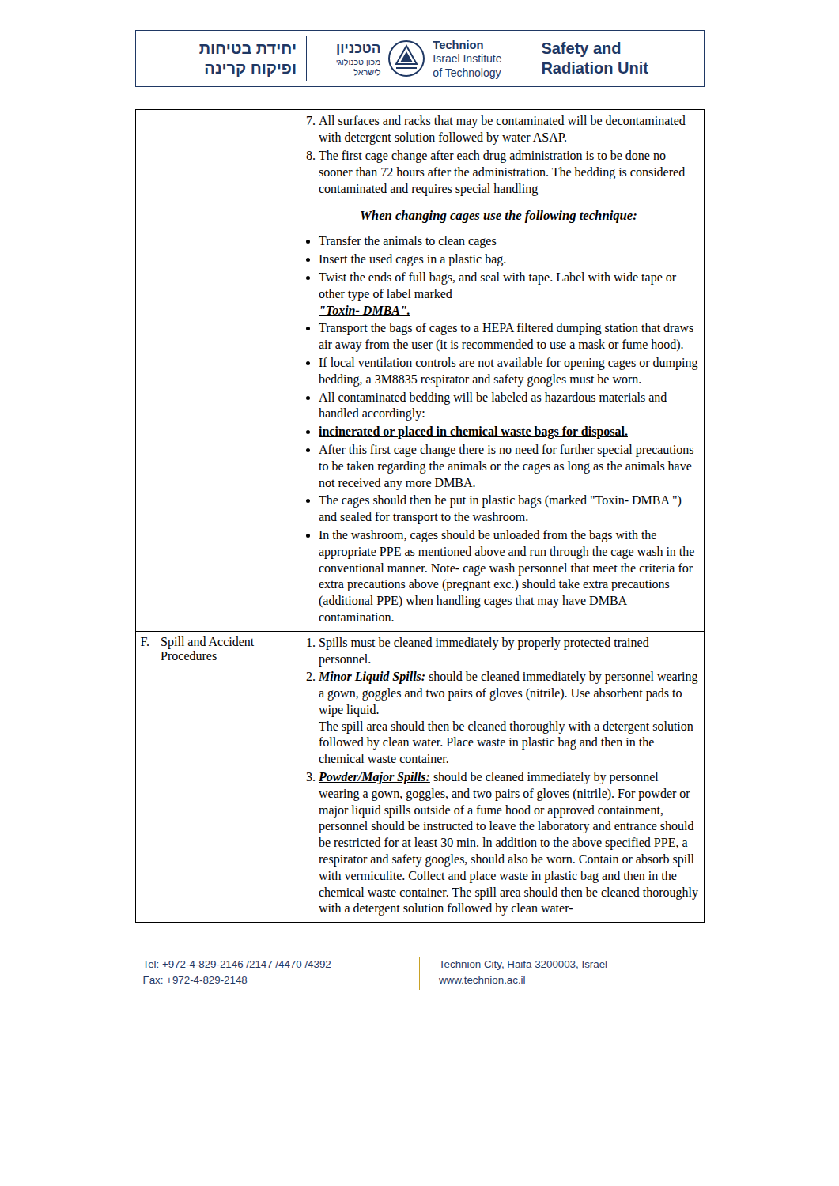| יחידת בטיחות ופיקוח קרינה | | הטכניון מכון טכנולוגי לישראל Technion Israel Institute of Technology | | Safety and Radiation Unit |
| | All surfaces and racks that may be contaminated will be decontaminated with detergent solution followed by water ASAP. The first cage change after each drug administration is to be done no sooner than 72 hours after the administration. The bedding is considered contaminated and requires special handling When changing cages use the following technique: Transfer the animals to clean cages Insert the used cages in a plastic bag. Twist the ends of full bags, and seal with tape. Label with wide tape or other type of label marked "Toxin- DMBA". Transport the bags of cages to a HEPA filtered dumping station that draws air away from the user (it is recommended to use a mask or fume hood). If local ventilation controls are not available for opening cages or dumping bedding, a 3M8835 respirator and safety googles must be worn. All contaminated bedding will be labeled as hazardous materials and handled accordingly: incinerated or placed in chemical waste bags for disposal. After this first cage change there is no need for further special precautions to be taken regarding the animals or the cages as long as the animals have not received any more DMBA. The cages should then be put in plastic bags (marked "Toxin- DMBA ") and sealed for transport to the washroom. In the washroom, cages should be unloaded from the bags with the appropriate PPE as mentioned above and run through the cage wash in the conventional manner. Note- cage wash personnel that meet the criteria for extra precautions above (pregnant exc.) should take extra precautions (additional PPE) when handling cages that may have DMBA contamination. |
| / F. / Spill and Accident Procedures / | Spills must be cleaned immediately by properly protected trained personnel. Minor Liquid Spills: should be cleaned immediately by personnel wearing a gown, goggles and two pairs of gloves (nitrile). Use absorbent pads to wipe liquid. The spill area should then be cleaned thoroughly with a detergent solution followed by clean water. Place waste in plastic bag and then in the chemical waste container. Powder/Major Spills: should be cleaned immediately by personnel wearing a gown, goggles, and two pairs of gloves (nitrile). For powder or major liquid spills outside of a fume hood or approved containment, personnel should be instructed to leave the laboratory and entrance should be restricted for at least 30 min. ln addition to the above specified PPE, a respirator and safety googles, should also be worn. Contain or absorb spill with vermiculite. Collect and place waste in plastic bag and then in the chemical waste container. The spill area should then be cleaned thoroughly with a detergent solution followed by clean water- |
| Tel: +972-4-829-2146 /2147 /4470 /4392 Fax: +972-4-829-2148 | | Technion City, Haifa 3200003, Israel www.technion.ac.il |